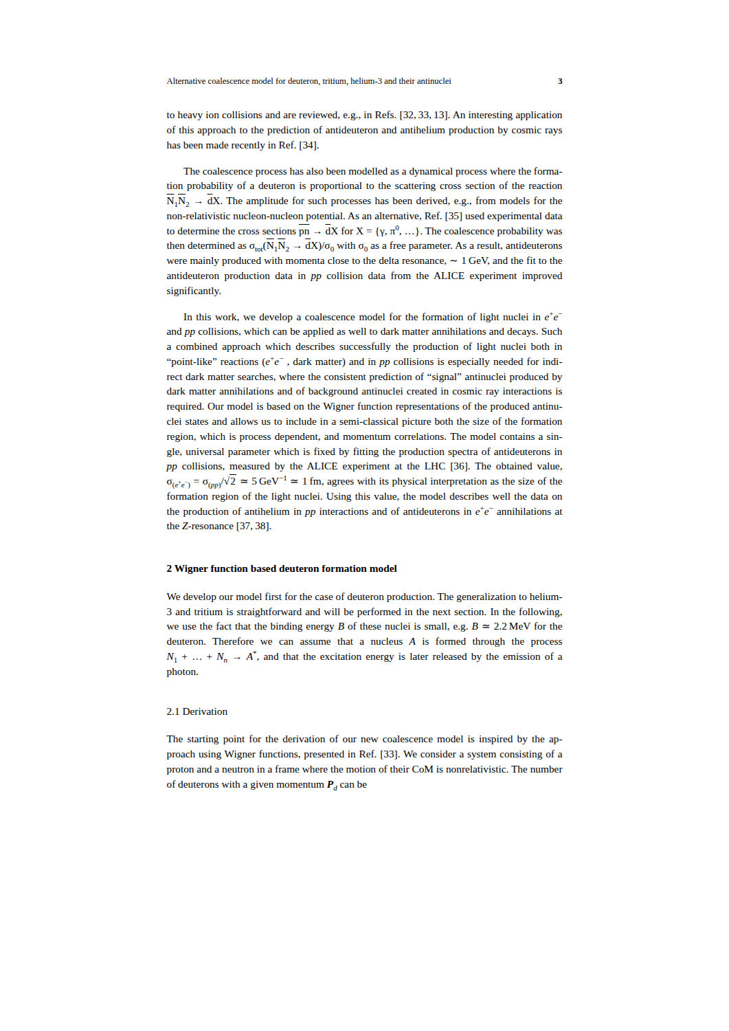Alternative coalescence model for deuteron, tritium, helium-3 and their antinuclei 3
to heavy ion collisions and are reviewed, e.g., in Refs. [32, 33, 13]. An interesting application of this approach to the prediction of antideuteron and antihelium production by cosmic rays has been made recently in Ref. [34].
The coalescence process has also been modelled as a dynamical process where the formation probability of a deuteron is proportional to the scattering cross section of the reaction N1N2 → d X. The amplitude for such processes has been derived, e.g., from models for the non-relativistic nucleon-nucleon potential. As an alternative, Ref. [35] used experimental data to determine the cross sections pn → d X for X = {γ, π0, …}. The coalescence probability was then determined as σtot(N1N2 → d X)/σ0 with σ0 as a free parameter. As a result, antideuterons were mainly produced with momenta close to the delta resonance, ∼ 1 GeV, and the fit to the antideuteron production data in pp collision data from the ALICE experiment improved significantly.
In this work, we develop a coalescence model for the formation of light nuclei in e+e− and pp collisions, which can be applied as well to dark matter annihilations and decays. Such a combined approach which describes successfully the production of light nuclei both in “point-like” reactions (e+e− , dark matter) and in pp collisions is especially needed for indirect dark matter searches, where the consistent prediction of “signal” antinuclei produced by dark matter annihilations and of background antinuclei created in cosmic ray interactions is required. Our model is based on the Wigner function representations of the produced antinuclei states and allows us to include in a semi-classical picture both the size of the formation region, which is process dependent, and momentum correlations. The model contains a single, universal parameter which is fixed by fitting the production spectra of antideuterons in pp collisions, measured by the ALICE experiment at the LHC [36]. The obtained value, σ(e+e−) = σ(pp)/√2 ≃ 5 GeV−1 ≃ 1 fm, agrees with its physical interpretation as the size of the formation region of the light nuclei. Using this value, the model describes well the data on the production of antihelium in pp interactions and of antideuterons in e+e− annihilations at the Z-resonance [37, 38].
2 Wigner function based deuteron formation model
We develop our model first for the case of deuteron production. The generalization to helium-3 and tritium is straightforward and will be performed in the next section. In the following, we use the fact that the binding energy B of these nuclei is small, e.g. B ≃ 2.2 MeV for the deuteron. Therefore we can assume that a nucleus A is formed through the process N1 + … + Nn → A*, and that the excitation energy is later released by the emission of a photon.
2.1 Derivation
The starting point for the derivation of our new coalescence model is inspired by the approach using Wigner functions, presented in Ref. [33]. We consider a system consisting of a proton and a neutron in a frame where the motion of their CoM is nonrelativistic. The number of deuterons with a given momentum Pd can be